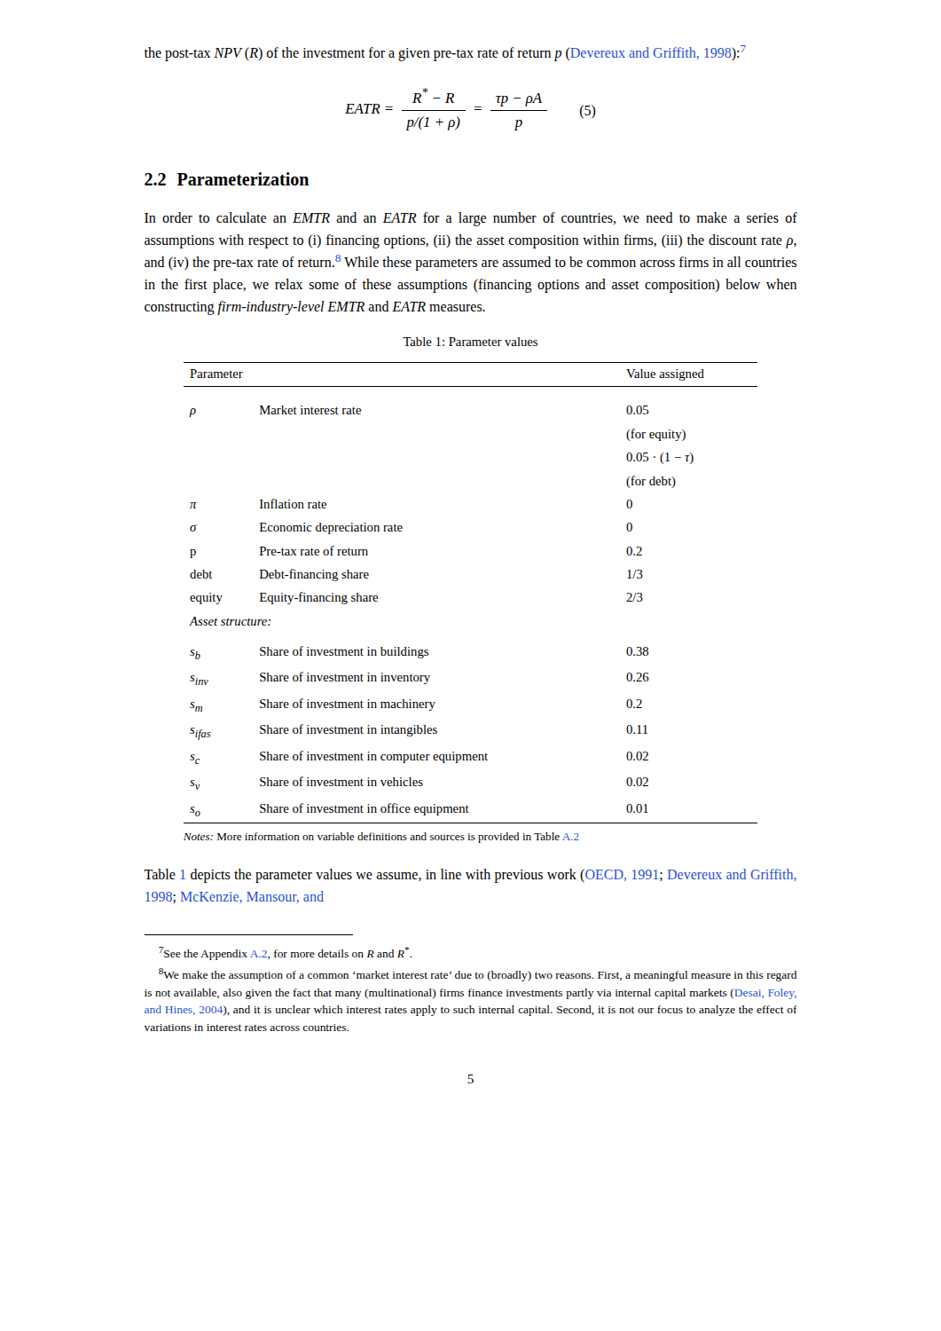the post-tax NPV (R) of the investment for a given pre-tax rate of return p (Devereux and Griffith, 1998):7
EATR = R* − R p/(1 + ρ) = τp − ρA p (5)
2.2 Parameterization
In order to calculate an EMTR and an EATR for a large number of countries, we need to make a series of assumptions with respect to (i) financing options, (ii) the asset composition within firms, (iii) the discount rate ρ, and (iv) the pre-tax rate of return.8 While these parameters are assumed to be common across firms in all countries in the first place, we relax some of these assumptions (financing options and asset composition) below when constructing firm-industry-level EMTR and EATR measures.
Table 1: Parameter values
| Parameter | Value assigned |
| --- | --- |
| ρ | Market interest rate | 0.05 |
| | | (for equity) |
| | | 0.05 · (1 − τ ) |
| | | (for debt) |
| π | Inflation rate | 0 |
| σ | Economic depreciation rate | 0 |
| p | Pre-tax rate of return | 0.2 |
| debt | Debt-financing share | 1/3 |
| equity | Equity-financing share | 2/3 |
| Asset structure: |
| s b | Share of investment in buildings | 0.38 |
| s inv | Share of investment in inventory | 0.26 |
| s m | Share of investment in machinery | 0.2 |
| s ifas | Share of investment in intangibles | 0.11 |
| s c | Share of investment in computer equipment | 0.02 |
| s v | Share of investment in vehicles | 0.02 |
| s o | Share of investment in office equipment | 0.01 |
Notes: More information on variable definitions and sources is provided in Table A.2
Table 1 depicts the parameter values we assume, in line with previous work (OECD, 1991; Devereux and Griffith, 1998; McKenzie, Mansour, and
7See the Appendix A.2, for more details on R and R*.
8We make the assumption of a common ‘market interest rate’ due to (broadly) two reasons. First, a meaningful measure in this regard is not available, also given the fact that many (multinational) firms finance investments partly via internal capital markets (Desai, Foley, and Hines, 2004), and it is unclear which interest rates apply to such internal capital. Second, it is not our focus to analyze the effect of variations in interest rates across countries.
5